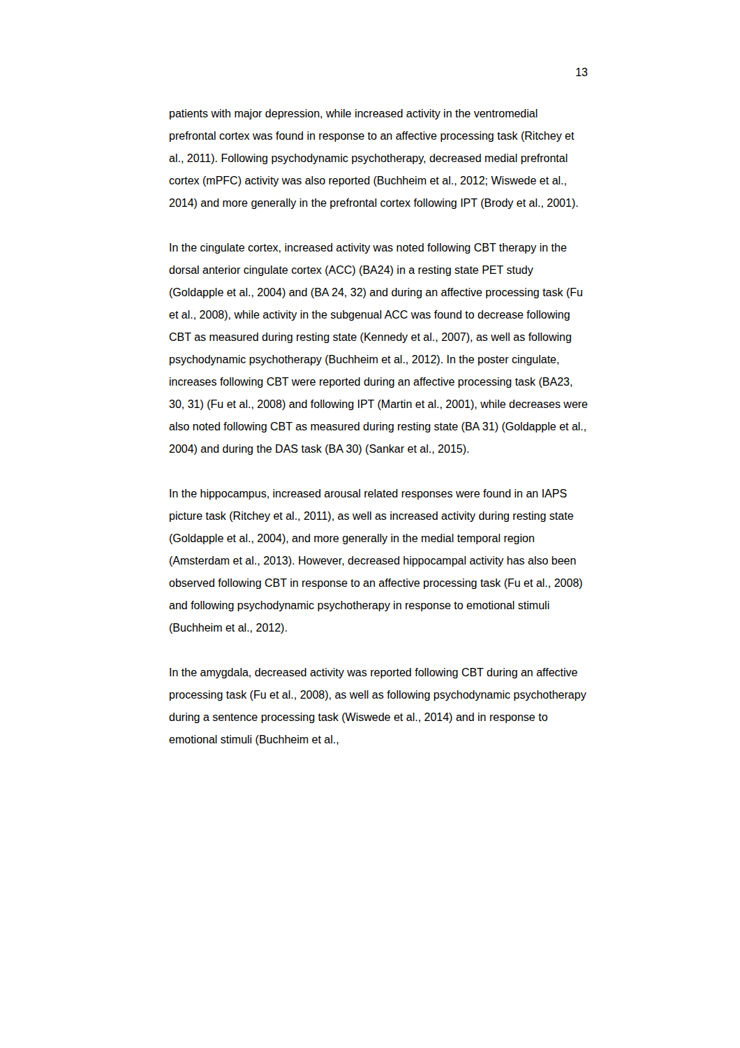13
patients with major depression, while increased activity in the ventromedial prefrontal cortex was found in response to an affective processing task (Ritchey et al., 2011). Following psychodynamic psychotherapy, decreased medial prefrontal cortex (mPFC) activity was also reported (Buchheim et al., 2012; Wiswede et al., 2014) and more generally in the prefrontal cortex following IPT (Brody et al., 2001).
In the cingulate cortex, increased activity was noted following CBT therapy in the dorsal anterior cingulate cortex (ACC) (BA24) in a resting state PET study (Goldapple et al., 2004) and (BA 24, 32) and during an affective processing task (Fu et al., 2008), while activity in the subgenual ACC was found to decrease following CBT as measured during resting state (Kennedy et al., 2007), as well as following psychodynamic psychotherapy (Buchheim et al., 2012). In the poster cingulate, increases following CBT were reported during an affective processing task (BA23, 30, 31) (Fu et al., 2008) and following IPT (Martin et al., 2001), while decreases were also noted following CBT as measured during resting state (BA 31) (Goldapple et al., 2004) and during the DAS task (BA 30) (Sankar et al., 2015).
In the hippocampus, increased arousal related responses were found in an IAPS picture task (Ritchey et al., 2011), as well as increased activity during resting state (Goldapple et al., 2004), and more generally in the medial temporal region (Amsterdam et al., 2013). However, decreased hippocampal activity has also been observed following CBT in response to an affective processing task (Fu et al., 2008) and following psychodynamic psychotherapy in response to emotional stimuli (Buchheim et al., 2012).
In the amygdala, decreased activity was reported following CBT during an affective processing task (Fu et al., 2008), as well as following psychodynamic psychotherapy during a sentence processing task (Wiswede et al., 2014) and in response to emotional stimuli (Buchheim et al.,